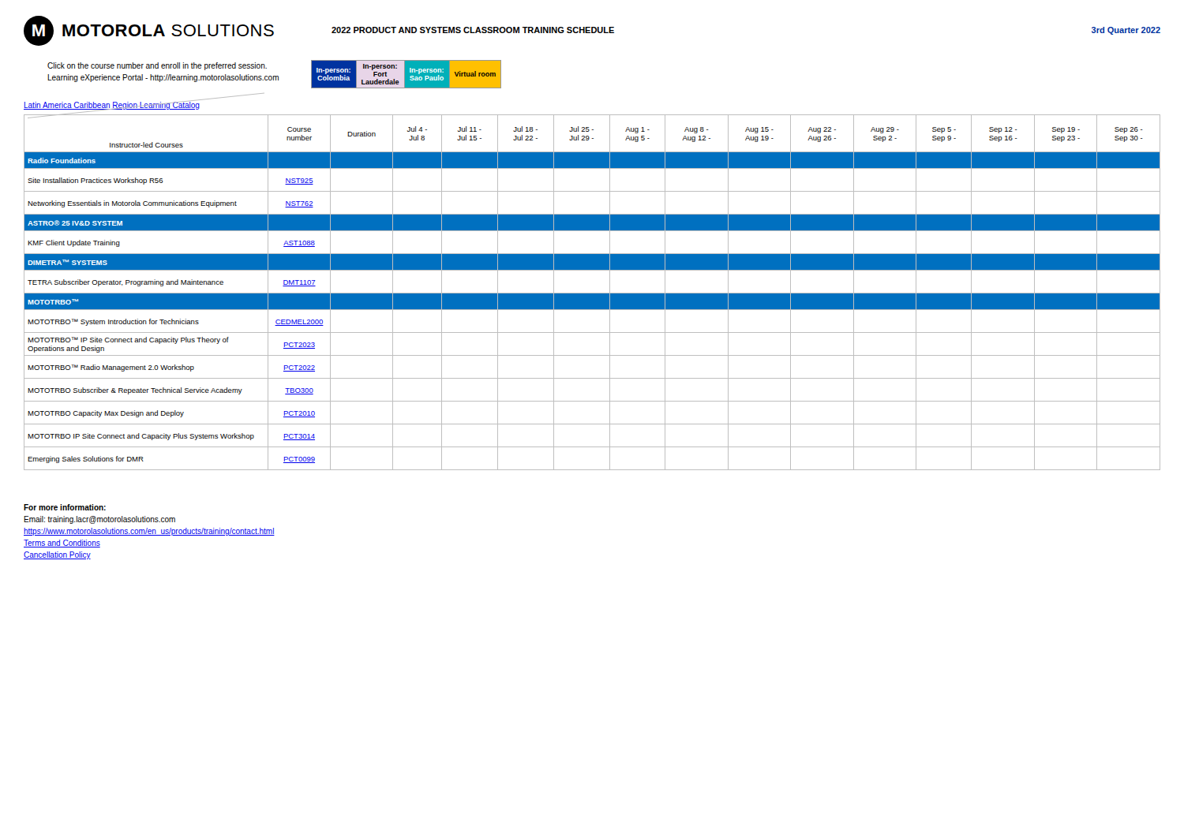M
MOTOROLA SOLUTIONS
2022 PRODUCT AND SYSTEMS CLASSROOM TRAINING SCHEDULE
3rd Quarter 2022
Click on the course number and enroll in the preferred session.
Learning eXperience Portal - http://learning.motorolasolutions.com
| In-person: Colombia | In-person: Fort Lauderdale | In-person: Sao Paulo | Virtual room |
Latin America Caribbean Region Learning Catalog
| Instructor-led Courses | Course number | Duration | Jul 4 - Jul 8 | Jul 11 - Jul 15 - | Jul 18 - Jul 22 - | Jul 25 - Jul 29 - | Aug 1 - Aug 5 - | Aug 8 - Aug 12 - | Aug 15 - Aug 19 - | Aug 22 - Aug 26 - | Aug 29 - Sep 2 - | Sep 5 - Sep 9 - | Sep 12 - Sep 16 - | Sep 19 - Sep 23 - | Sep 26 - Sep 30 - |
| --- | --- | --- | --- | --- | --- | --- | --- | --- | --- | --- | --- | --- | --- | --- | --- |
| Radio Foundations | | | | | | | | | | | | | | | |
| Site Installation Practices Workshop R56 | NST925 | | | | | | | | | | | | | | |
| Networking Essentials in Motorola Communications Equipment | NST762 | | | | | | | | | | | | | | |
| ASTRO® 25 IV&D SYSTEM | | | | | | | | | | | | | | | |
| KMF Client Update Training | AST1088 | | | | | | | | | | | | | | |
| DIMETRA™ SYSTEMS | | | | | | | | | | | | | | | |
| TETRA Subscriber Operator, Programing and Maintenance | DMT1107 | | | | | | | | | | | | | | |
| MOTOTRBO™ | | | | | | | | | | | | | | | |
| MOTOTRBO™ System Introduction for Technicians | CEDMEL2000 | | | | | | | | | | | | | | |
| MOTOTRBO™ IP Site Connect and Capacity Plus Theory of Operations and Design | PCT2023 | | | | | | | | | | | | | | |
| MOTOTRBO™ Radio Management 2.0 Workshop | PCT2022 | | | | | | | | | | | | | | |
| MOTOTRBO Subscriber & Repeater Technical Service Academy | TBO300 | | | | | | | | | | | | | | |
| MOTOTRBO Capacity Max Design and Deploy | PCT2010 | | | | | | | | | | | | | | |
| MOTOTRBO IP Site Connect and Capacity Plus Systems Workshop | PCT3014 | | | | | | | | | | | | | | |
| Emerging Sales Solutions for DMR | PCT0099 | | | | | | | | | | | | | | |
For more information:
Email: training.lacr@motorolasolutions.com
https://www.motorolasolutions.com/en_us/products/training/contact.html
Terms and Conditions
Cancellation Policy